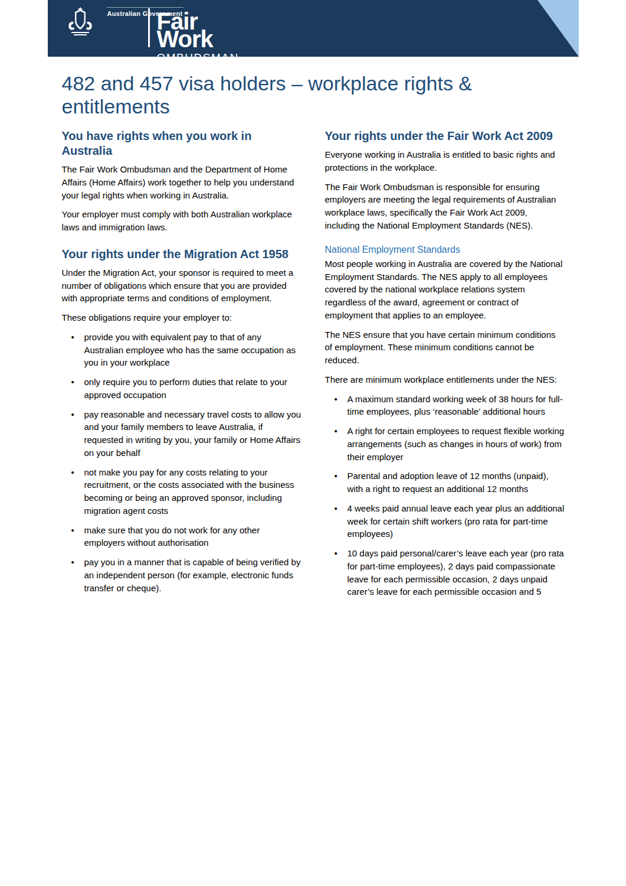Australian Government
Fair Work OMBUDSMAN
482 and 457 visa holders – workplace rights & entitlements
You have rights when you work in Australia
The Fair Work Ombudsman and the Department of Home Affairs (Home Affairs) work together to help you understand your legal rights when working in Australia.
Your employer must comply with both Australian workplace laws and immigration laws.
Your rights under the Migration Act 1958
Under the Migration Act, your sponsor is required to meet a number of obligations which ensure that you are provided with appropriate terms and conditions of employment.
These obligations require your employer to:
provide you with equivalent pay to that of any Australian employee who has the same occupation as you in your workplace
only require you to perform duties that relate to your approved occupation
pay reasonable and necessary travel costs to allow you and your family members to leave Australia, if requested in writing by you, your family or Home Affairs on your behalf
not make you pay for any costs relating to your recruitment, or the costs associated with the business becoming or being an approved sponsor, including migration agent costs
make sure that you do not work for any other employers without authorisation
pay you in a manner that is capable of being verified by an independent person (for example, electronic funds transfer or cheque).
Your rights under the Fair Work Act 2009
Everyone working in Australia is entitled to basic rights and protections in the workplace.
The Fair Work Ombudsman is responsible for ensuring employers are meeting the legal requirements of Australian workplace laws, specifically the Fair Work Act 2009, including the National Employment Standards (NES).
National Employment Standards
Most people working in Australia are covered by the National Employment Standards. The NES apply to all employees covered by the national workplace relations system regardless of the award, agreement or contract of employment that applies to an employee.
The NES ensure that you have certain minimum conditions of employment. These minimum conditions cannot be reduced.
There are minimum workplace entitlements under the NES:
A maximum standard working week of 38 hours for full-time employees, plus ‘reasonable’ additional hours
A right for certain employees to request flexible working arrangements (such as changes in hours of work) from their employer
Parental and adoption leave of 12 months (unpaid), with a right to request an additional 12 months
4 weeks paid annual leave each year plus an additional week for certain shift workers (pro rata for part-time employees)
10 days paid personal/carer’s leave each year (pro rata for part-time employees), 2 days paid compassionate leave for each permissible occasion, 2 days unpaid carer’s leave for each permissible occasion and 5